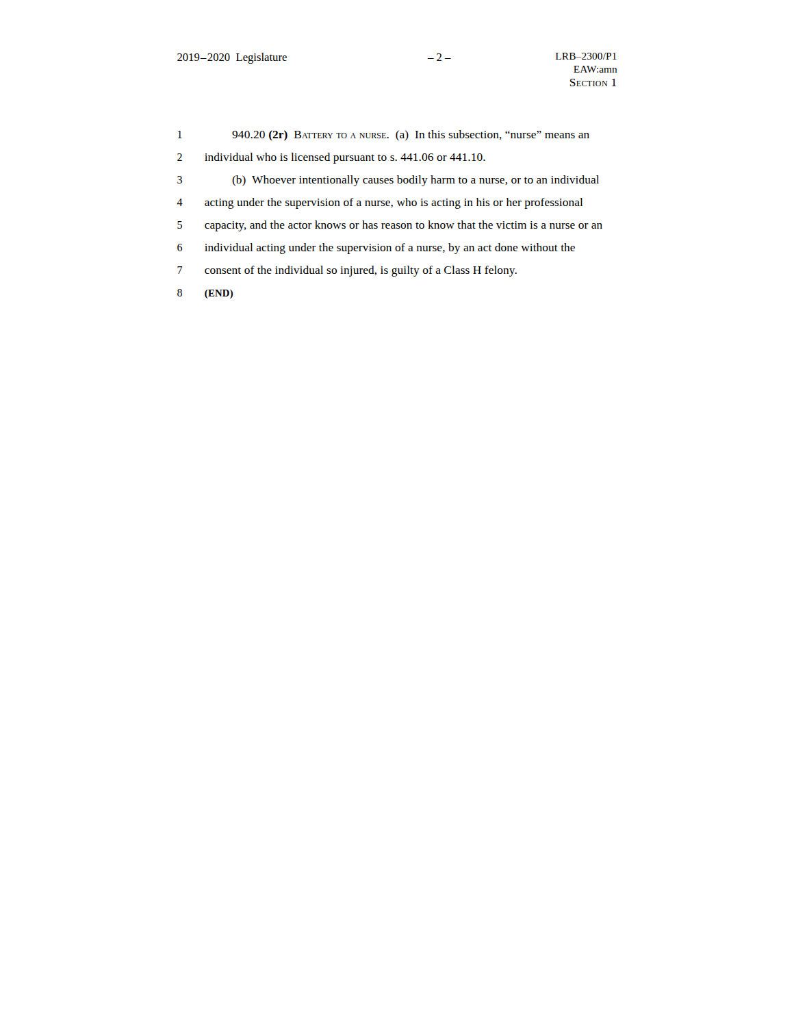2019 – 2020 Legislature
– 2 –
LRB–2300/P1
EAW:amn
Section 1
1
940.20 (2r) Battery to a nurse. (a) In this subsection, “nurse” means an
2
individual who is licensed pursuant to s. 441.06 or 441.10.
3
(b) Whoever intentionally causes bodily harm to a nurse, or to an individual
4
acting under the supervision of a nurse, who is acting in his or her professional
5
capacity, and the actor knows or has reason to know that the victim is a nurse or an
6
individual acting under the supervision of a nurse, by an act done without the
7
consent of the individual so injured, is guilty of a Class H felony.
8
(END)